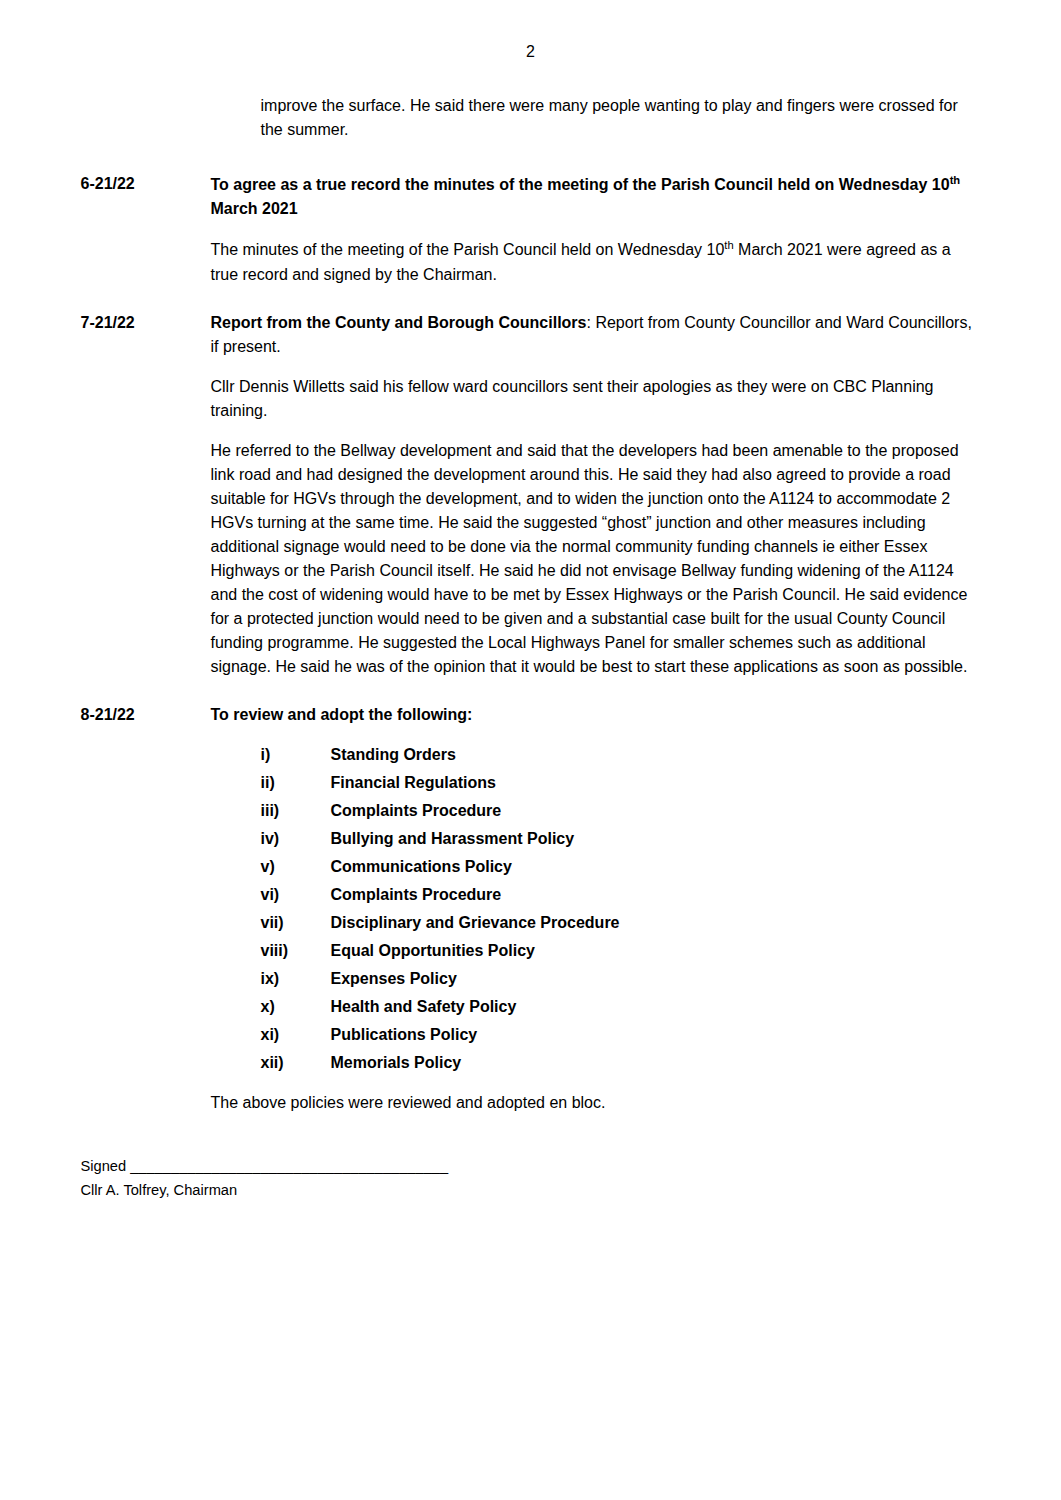2
improve the surface. He said there were many people wanting to play and fingers were crossed for the summer.
6-21/22
To agree as a true record the minutes of the meeting of the Parish Council held on Wednesday 10th March 2021
The minutes of the meeting of the Parish Council held on Wednesday 10th March 2021 were agreed as a true record and signed by the Chairman.
7-21/22
Report from the County and Borough Councillors: Report from County Councillor and Ward Councillors, if present.
Cllr Dennis Willetts said his fellow ward councillors sent their apologies as they were on CBC Planning training.
He referred to the Bellway development and said that the developers had been amenable to the proposed link road and had designed the development around this. He said they had also agreed to provide a road suitable for HGVs through the development, and to widen the junction onto the A1124 to accommodate 2 HGVs turning at the same time. He said the suggested “ghost” junction and other measures including additional signage would need to be done via the normal community funding channels ie either Essex Highways or the Parish Council itself. He said he did not envisage Bellway funding widening of the A1124 and the cost of widening would have to be met by Essex Highways or the Parish Council. He said evidence for a protected junction would need to be given and a substantial case built for the usual County Council funding programme. He suggested the Local Highways Panel for smaller schemes such as additional signage. He said he was of the opinion that it would be best to start these applications as soon as possible.
8-21/22
To review and adopt the following:
i) Standing Orders
ii) Financial Regulations
iii) Complaints Procedure
iv) Bullying and Harassment Policy
v) Communications Policy
vi) Complaints Procedure
vii) Disciplinary and Grievance Procedure
viii) Equal Opportunities Policy
ix) Expenses Policy
x) Health and Safety Policy
xi) Publications Policy
xii) Memorials Policy
The above policies were reviewed and adopted en bloc.
Signed _______________________________________
Cllr A. Tolfrey, Chairman